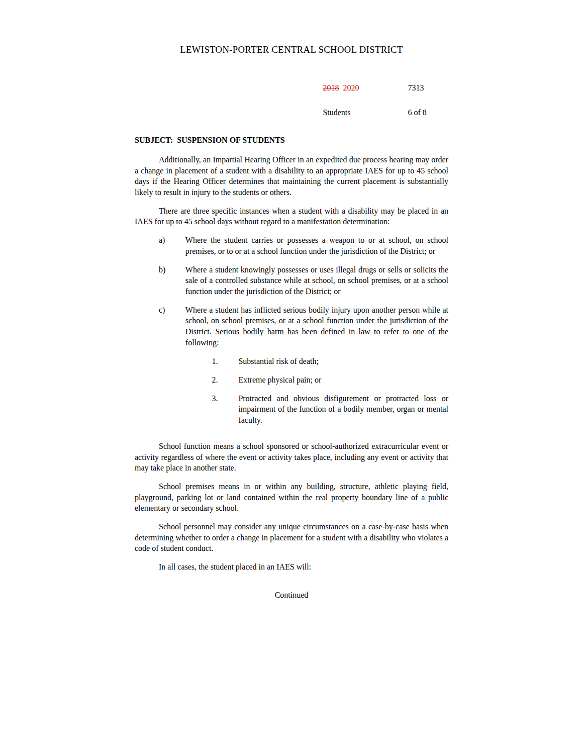LEWISTON-PORTER CENTRAL SCHOOL DISTRICT
2018 2020
7313
Students
6 of 8
SUBJECT: SUSPENSION OF STUDENTS
Additionally, an Impartial Hearing Officer in an expedited due process hearing may order a change in placement of a student with a disability to an appropriate IAES for up to 45 school days if the Hearing Officer determines that maintaining the current placement is substantially likely to result in injury to the students or others.
There are three specific instances when a student with a disability may be placed in an IAES for up to 45 school days without regard to a manifestation determination:
a) Where the student carries or possesses a weapon to or at school, on school premises, or to or at a school function under the jurisdiction of the District; or
b) Where a student knowingly possesses or uses illegal drugs or sells or solicits the sale of a controlled substance while at school, on school premises, or at a school function under the jurisdiction of the District; or
c) Where a student has inflicted serious bodily injury upon another person while at school, on school premises, or at a school function under the jurisdiction of the District. Serious bodily harm has been defined in law to refer to one of the following:
1. Substantial risk of death;
2. Extreme physical pain; or
3. Protracted and obvious disfigurement or protracted loss or impairment of the function of a bodily member, organ or mental faculty.
School function means a school sponsored or school-authorized extracurricular event or activity regardless of where the event or activity takes place, including any event or activity that may take place in another state.
School premises means in or within any building, structure, athletic playing field, playground, parking lot or land contained within the real property boundary line of a public elementary or secondary school.
School personnel may consider any unique circumstances on a case-by-case basis when determining whether to order a change in placement for a student with a disability who violates a code of student conduct.
In all cases, the student placed in an IAES will:
Continued